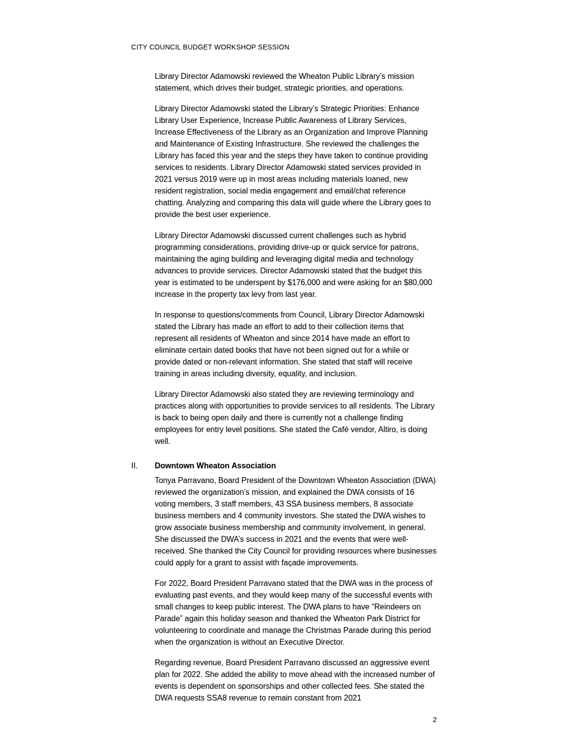CITY COUNCIL BUDGET WORKSHOP SESSION
Library Director Adamowski reviewed the Wheaton Public Library’s mission statement, which drives their budget, strategic priorities, and operations.
Library Director Adamowski stated the Library’s Strategic Priorities: Enhance Library User Experience, Increase Public Awareness of Library Services, Increase Effectiveness of the Library as an Organization and Improve Planning and Maintenance of Existing Infrastructure. She reviewed the challenges the Library has faced this year and the steps they have taken to continue providing services to residents. Library Director Adamowski stated services provided in 2021 versus 2019 were up in most areas including materials loaned, new resident registration, social media engagement and email/chat reference chatting. Analyzing and comparing this data will guide where the Library goes to provide the best user experience.
Library Director Adamowski discussed current challenges such as hybrid programming considerations, providing drive-up or quick service for patrons, maintaining the aging building and leveraging digital media and technology advances to provide services. Director Adamowski stated that the budget this year is estimated to be underspent by $176,000 and were asking for an $80,000 increase in the property tax levy from last year.
In response to questions/comments from Council, Library Director Adamowski stated the Library has made an effort to add to their collection items that represent all residents of Wheaton and since 2014 have made an effort to eliminate certain dated books that have not been signed out for a while or provide dated or non-relevant information. She stated that staff will receive training in areas including diversity, equality, and inclusion.
Library Director Adamowski also stated they are reviewing terminology and practices along with opportunities to provide services to all residents. The Library is back to being open daily and there is currently not a challenge finding employees for entry level positions. She stated the Café vendor, Altiro, is doing well.
II. Downtown Wheaton Association
Tonya Parravano, Board President of the Downtown Wheaton Association (DWA) reviewed the organization’s mission, and explained the DWA consists of 16 voting members, 3 staff members, 43 SSA business members, 8 associate business members and 4 community investors. She stated the DWA wishes to grow associate business membership and community involvement, in general. She discussed the DWA’s success in 2021 and the events that were well-received. She thanked the City Council for providing resources where businesses could apply for a grant to assist with façade improvements.
For 2022, Board President Parravano stated that the DWA was in the process of evaluating past events, and they would keep many of the successful events with small changes to keep public interest. The DWA plans to have “Reindeers on Parade” again this holiday season and thanked the Wheaton Park District for volunteering to coordinate and manage the Christmas Parade during this period when the organization is without an Executive Director.
Regarding revenue, Board President Parravano discussed an aggressive event plan for 2022. She added the ability to move ahead with the increased number of events is dependent on sponsorships and other collected fees. She stated the DWA requests SSA8 revenue to remain constant from 2021
2